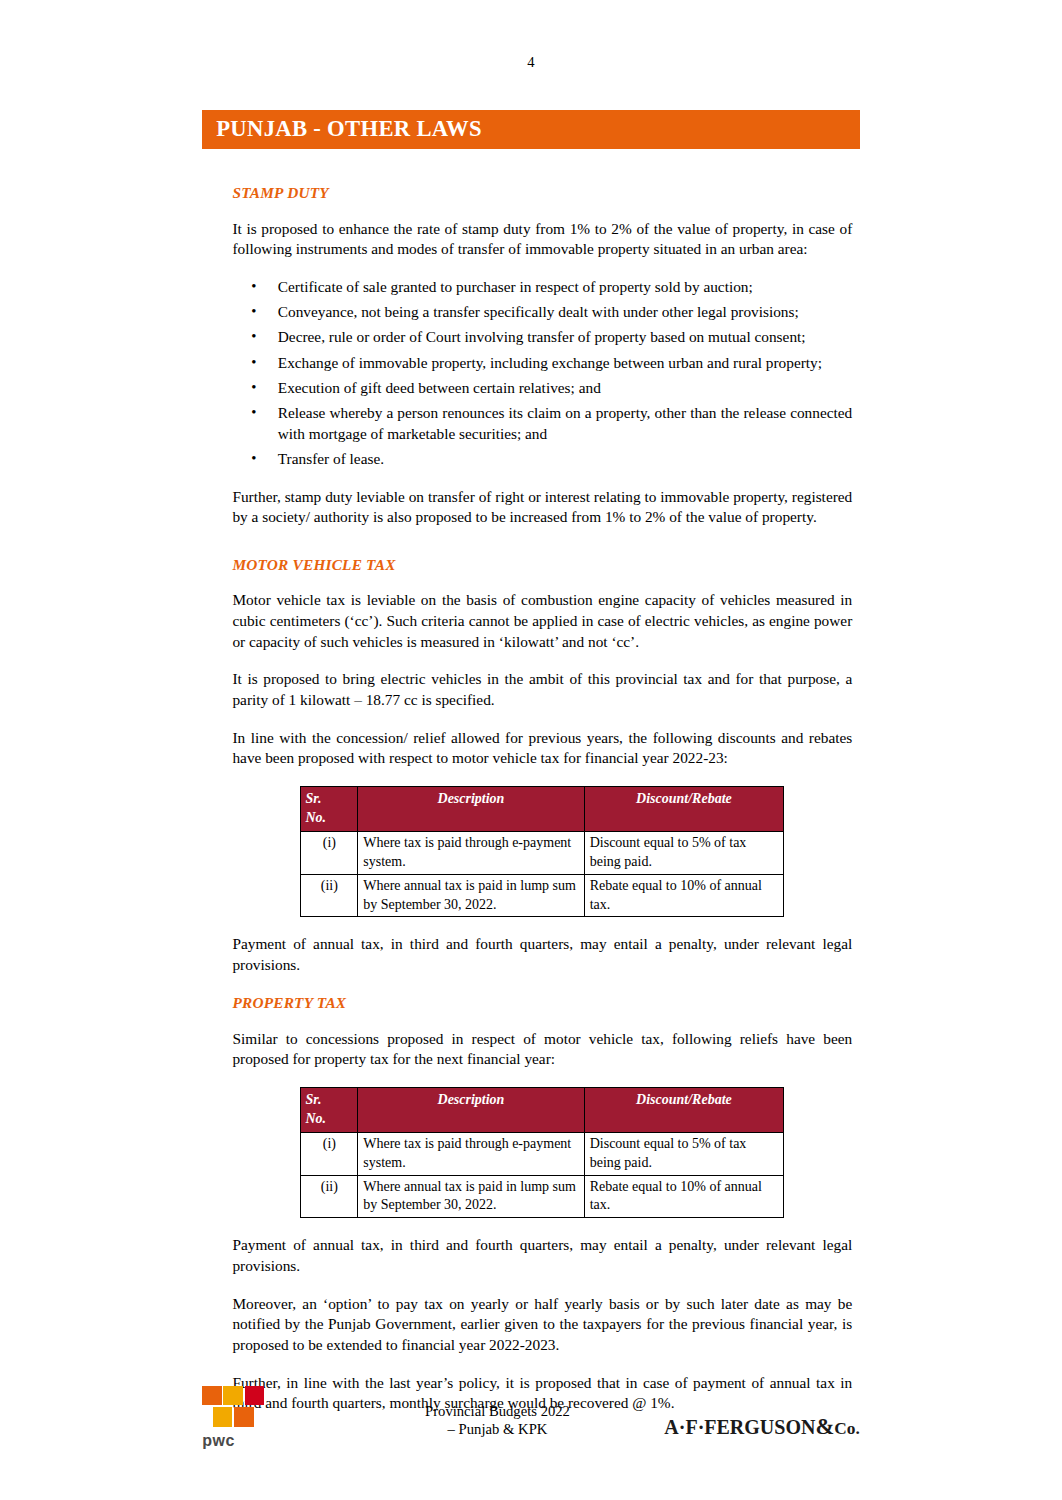4
PUNJAB - OTHER LAWS
STAMP DUTY
It is proposed to enhance the rate of stamp duty from 1% to 2% of the value of property, in case of following instruments and modes of transfer of immovable property situated in an urban area:
Certificate of sale granted to purchaser in respect of property sold by auction;
Conveyance, not being a transfer specifically dealt with under other legal provisions;
Decree, rule or order of Court involving transfer of property based on mutual consent;
Exchange of immovable property, including exchange between urban and rural property;
Execution of gift deed between certain relatives; and
Release whereby a person renounces its claim on a property, other than the release connected with mortgage of marketable securities; and
Transfer of lease.
Further, stamp duty leviable on transfer of right or interest relating to immovable property, registered by a society/ authority is also proposed to be increased from 1% to 2% of the value of property.
MOTOR VEHICLE TAX
Motor vehicle tax is leviable on the basis of combustion engine capacity of vehicles measured in cubic centimeters (‘cc’). Such criteria cannot be applied in case of electric vehicles, as engine power or capacity of such vehicles is measured in ‘kilowatt’ and not ‘cc’.
It is proposed to bring electric vehicles in the ambit of this provincial tax and for that purpose, a parity of 1 kilowatt – 18.77 cc is specified.
In line with the concession/ relief allowed for previous years, the following discounts and rebates have been proposed with respect to motor vehicle tax for financial year 2022-23:
| Sr. No. | Description | Discount/Rebate |
| --- | --- | --- |
| (i) | Where tax is paid through e-payment system. | Discount equal to 5% of tax being paid. |
| (ii) | Where annual tax is paid in lump sum by September 30, 2022. | Rebate equal to 10% of annual tax. |
Payment of annual tax, in third and fourth quarters, may entail a penalty, under relevant legal provisions.
PROPERTY TAX
Similar to concessions proposed in respect of motor vehicle tax, following reliefs have been proposed for property tax for the next financial year:
| Sr. No. | Description | Discount/Rebate |
| --- | --- | --- |
| (i) | Where tax is paid through e-payment system. | Discount equal to 5% of tax being paid. |
| (ii) | Where annual tax is paid in lump sum by September 30, 2022. | Rebate equal to 10% of annual tax. |
Payment of annual tax, in third and fourth quarters, may entail a penalty, under relevant legal provisions.
Moreover, an ‘option’ to pay tax on yearly or half yearly basis or by such later date as may be notified by the Punjab Government, earlier given to the taxpayers for the previous financial year, is proposed to be extended to financial year 2022-2023.
Further, in line with the last year’s policy, it is proposed that in case of payment of annual tax in third and fourth quarters, monthly surcharge would be recovered @ 1%.
pwc
Provincial Budgets 2022
– Punjab & KPK
A·F·FERGUSON&Co.